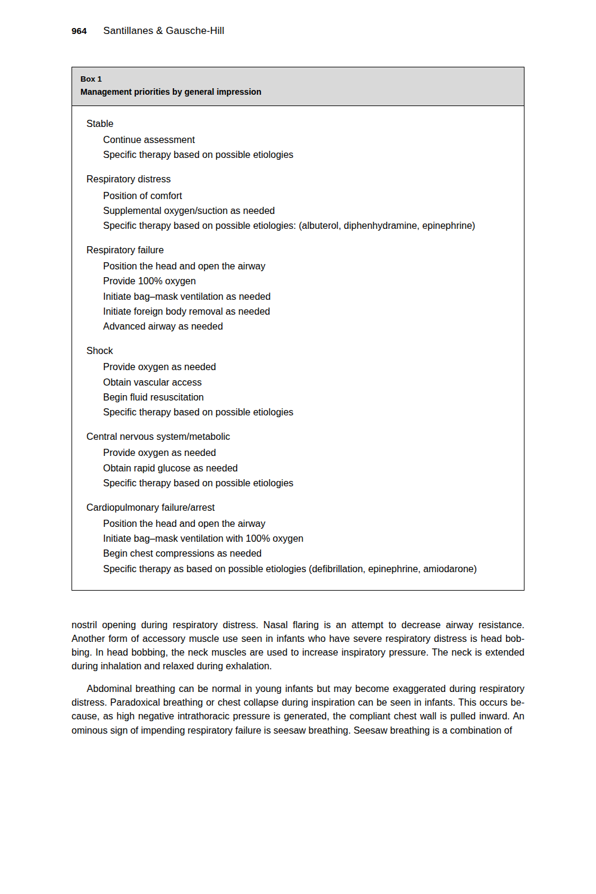964 Santillanes & Gausche-Hill
Box 1 Management priorities by general impression
Stable
Continue assessment
Specific therapy based on possible etiologies
Respiratory distress
Position of comfort
Supplemental oxygen/suction as needed
Specific therapy based on possible etiologies: (albuterol, diphenhydramine, epinephrine)
Respiratory failure
Position the head and open the airway
Provide 100% oxygen
Initiate bag–mask ventilation as needed
Initiate foreign body removal as needed
Advanced airway as needed
Shock
Provide oxygen as needed
Obtain vascular access
Begin fluid resuscitation
Specific therapy based on possible etiologies
Central nervous system/metabolic
Provide oxygen as needed
Obtain rapid glucose as needed
Specific therapy based on possible etiologies
Cardiopulmonary failure/arrest
Position the head and open the airway
Initiate bag–mask ventilation with 100% oxygen
Begin chest compressions as needed
Specific therapy as based on possible etiologies (defibrillation, epinephrine, amiodarone)
nostril opening during respiratory distress. Nasal flaring is an attempt to decrease airway resistance. Another form of accessory muscle use seen in infants who have severe respiratory distress is head bobbing. In head bobbing, the neck muscles are used to increase inspiratory pressure. The neck is extended during inhalation and relaxed during exhalation.
Abdominal breathing can be normal in young infants but may become exaggerated during respiratory distress. Paradoxical breathing or chest collapse during inspiration can be seen in infants. This occurs because, as high negative intrathoracic pressure is generated, the compliant chest wall is pulled inward. An ominous sign of impending respiratory failure is seesaw breathing. Seesaw breathing is a combination of